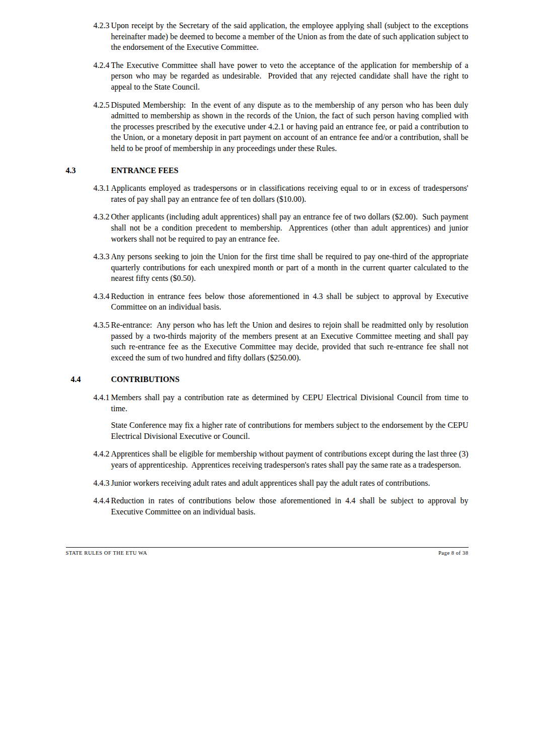4.2.3
Upon receipt by the Secretary of the said application, the employee applying shall (subject to the exceptions hereinafter made) be deemed to become a member of the Union as from the date of such application subject to the endorsement of the Executive Committee.
4.2.4
The Executive Committee shall have power to veto the acceptance of the application for membership of a person who may be regarded as undesirable. Provided that any rejected candidate shall have the right to appeal to the State Council.
4.2.5
Disputed Membership: In the event of any dispute as to the membership of any person who has been duly admitted to membership as shown in the records of the Union, the fact of such person having complied with the processes prescribed by the executive under 4.2.1 or having paid an entrance fee, or paid a contribution to the Union, or a monetary deposit in part payment on account of an entrance fee and/or a contribution, shall be held to be proof of membership in any proceedings under these Rules.
4.3 ENTRANCE FEES
4.3.1
Applicants employed as tradespersons or in classifications receiving equal to or in excess of tradespersons' rates of pay shall pay an entrance fee of ten dollars ($10.00).
4.3.2
Other applicants (including adult apprentices) shall pay an entrance fee of two dollars ($2.00). Such payment shall not be a condition precedent to membership. Apprentices (other than adult apprentices) and junior workers shall not be required to pay an entrance fee.
4.3.3
Any persons seeking to join the Union for the first time shall be required to pay one-third of the appropriate quarterly contributions for each unexpired month or part of a month in the current quarter calculated to the nearest fifty cents ($0.50).
4.3.4
Reduction in entrance fees below those aforementioned in 4.3 shall be subject to approval by Executive Committee on an individual basis.
4.3.5
Re-entrance: Any person who has left the Union and desires to rejoin shall be readmitted only by resolution passed by a two-thirds majority of the members present at an Executive Committee meeting and shall pay such re-entrance fee as the Executive Committee may decide, provided that such re-entrance fee shall not exceed the sum of two hundred and fifty dollars ($250.00).
4.4 CONTRIBUTIONS
4.4.1
Members shall pay a contribution rate as determined by CEPU Electrical Divisional Council from time to time.
State Conference may fix a higher rate of contributions for members subject to the endorsement by the CEPU Electrical Divisional Executive or Council.
4.4.2
Apprentices shall be eligible for membership without payment of contributions except during the last three (3) years of apprenticeship. Apprentices receiving tradesperson's rates shall pay the same rate as a tradesperson.
4.4.3
Junior workers receiving adult rates and adult apprentices shall pay the adult rates of contributions.
4.4.4
Reduction in rates of contributions below those aforementioned in 4.4 shall be subject to approval by Executive Committee on an individual basis.
State Rules of the ETU WA Page 8 of 38